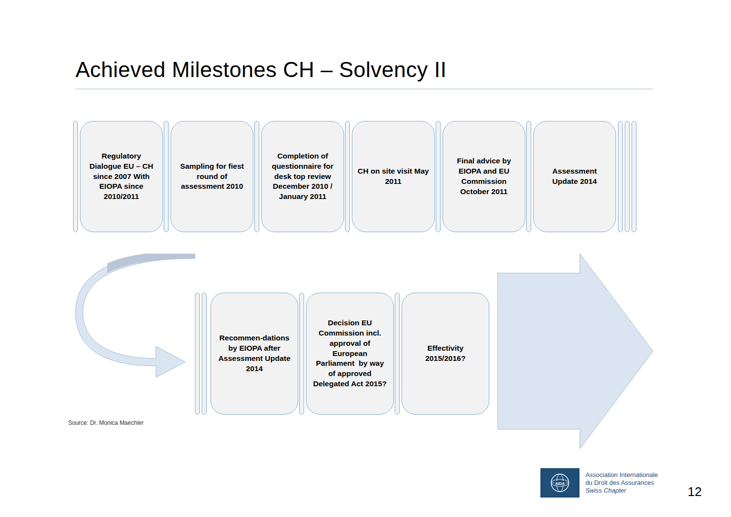Achieved Milestones CH – Solvency II
Regulatory Dialogue EU – CH since 2007 With EIOPA since 2010/2011
Sampling for fiest round of assessment 2010
Completion of questionnaire for desk top review December 2010 / January 2011
CH on site visit May 2011
Final advice by EIOPA and EU Commission October 2011
Assessment Update 2014
Recommen-dations by EIOPA after Assessment Update 2014
Decision EU Commission incl. approval of European Parliament by way of approved Delegated Act 2015?
Effectivity 2015/2016?
Source: Dr. Monica Maechler
AIDA
Association Internationale
du Droit des Assurances
Swiss Chapter
12